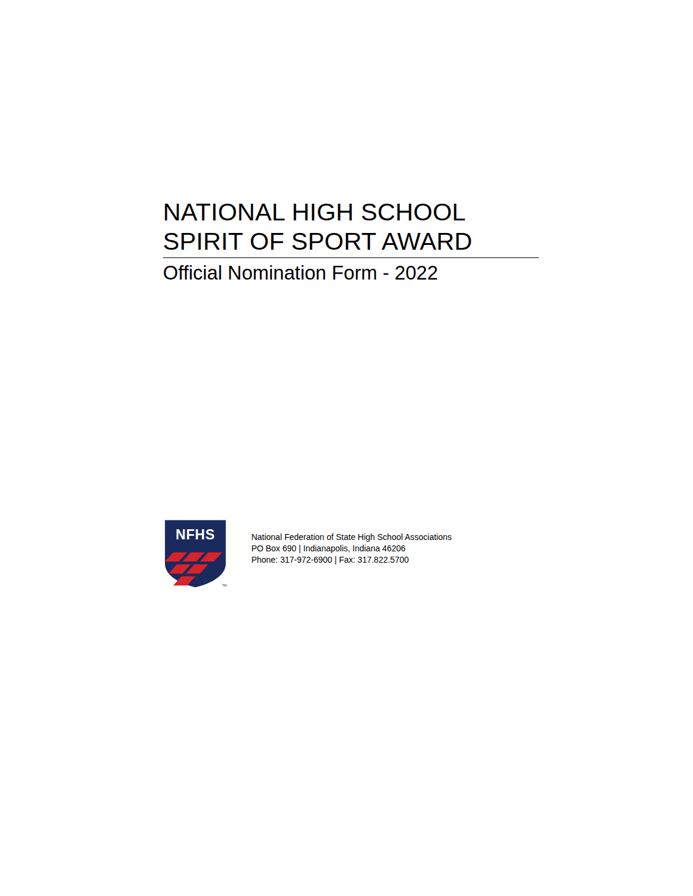NATIONAL HIGH SCHOOL
SPIRIT OF SPORT AWARD
Official Nomination Form - 2022
NFHS TM
National Federation of State High School Associations
PO Box 690 | Indianapolis, Indiana 46206
Phone: 317-972-6900 | Fax: 317.822.5700